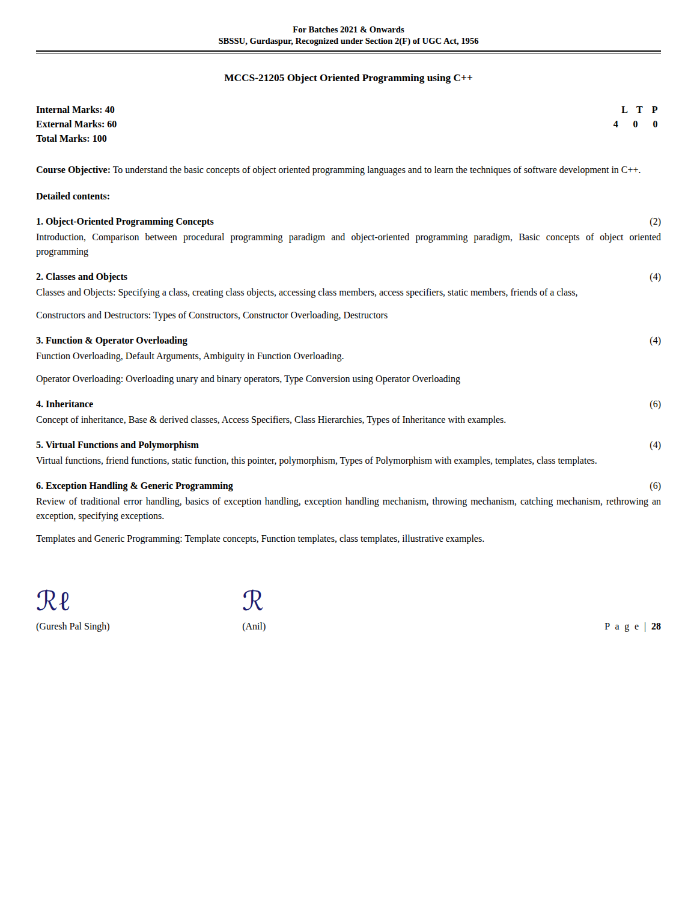For Batches 2021 & Onwards
SBSSU, Gurdaspur, Recognized under Section 2(F) of UGC Act, 1956
MCCS-21205 Object Oriented Programming using C++
| Internal Marks: 40 | L T P |
| External Marks: 60 | 4 0 0 |
| Total Marks: 100 | |
Course Objective: To understand the basic concepts of object oriented programming languages and to learn the techniques of software development in C++.
Detailed contents:
1. Object-Oriented Programming Concepts (2)
Introduction, Comparison between procedural programming paradigm and object-oriented programming paradigm, Basic concepts of object oriented programming
2. Classes and Objects (4)
Classes and Objects: Specifying a class, creating class objects, accessing class members, access specifiers, static members, friends of a class,
Constructors and Destructors: Types of Constructors, Constructor Overloading, Destructors
3. Function & Operator Overloading (4)
Function Overloading, Default Arguments, Ambiguity in Function Overloading.
Operator Overloading: Overloading unary and binary operators, Type Conversion using Operator Overloading
4. Inheritance (6)
Concept of inheritance, Base & derived classes, Access Specifiers, Class Hierarchies, Types of Inheritance with examples.
5. Virtual Functions and Polymorphism (4)
Virtual functions, friend functions, static function, this pointer, polymorphism, Types of Polymorphism with examples, templates, class templates.
6. Exception Handling & Generic Programming (6)
Review of traditional error handling, basics of exception handling, exception handling mechanism, throwing mechanism, catching mechanism, rethrowing an exception, specifying exceptions.
Templates and Generic Programming: Template concepts, Function templates, class templates, illustrative examples.
| ℛℓ | ℛ | |
| (Guresh Pal Singh) | (Anil) | P a g e / 28 |